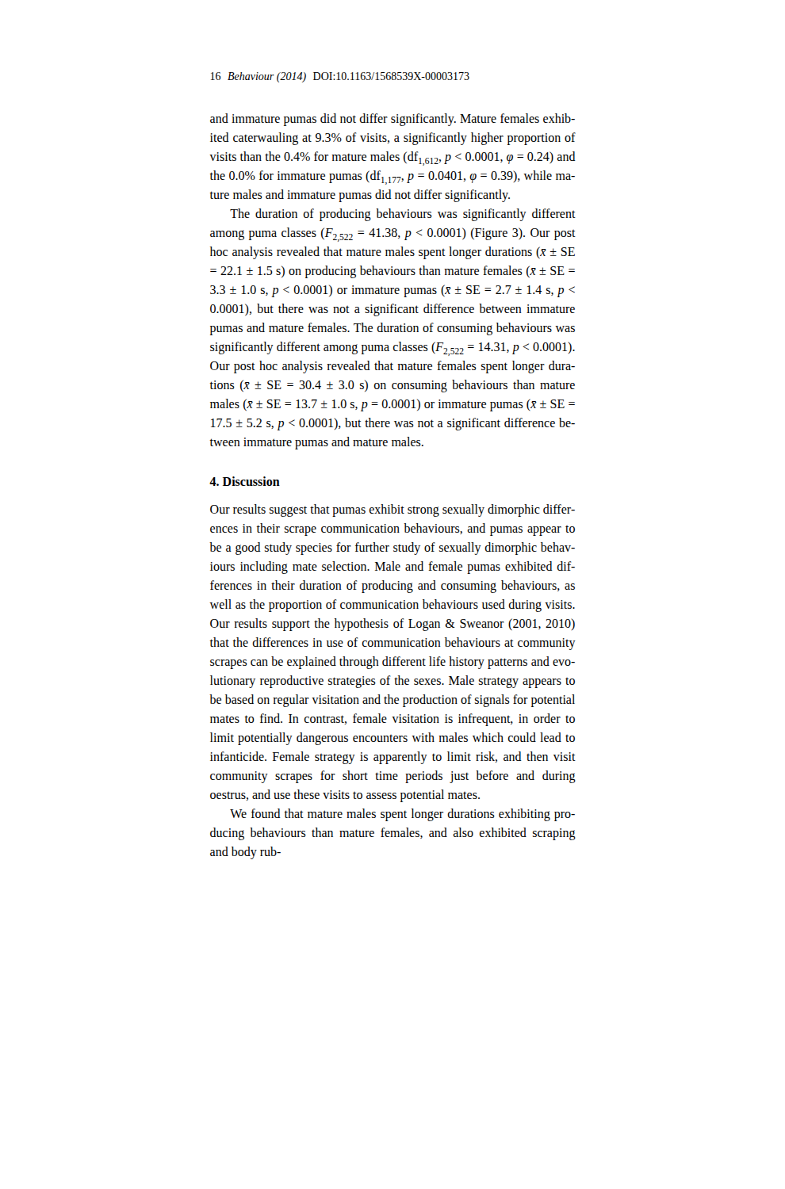16 Behaviour (2014) DOI:10.1163/1568539X-00003173
and immature pumas did not differ significantly. Mature females exhibited caterwauling at 9.3% of visits, a significantly higher proportion of visits than the 0.4% for mature males (df1,612, p < 0.0001, φ = 0.24) and the 0.0% for immature pumas (df1,177, p = 0.0401, φ = 0.39), while mature males and immature pumas did not differ significantly.
The duration of producing behaviours was significantly different among puma classes (F2,522 = 41.38, p < 0.0001) (Figure 3). Our post hoc analysis revealed that mature males spent longer durations (x̄ ± SE = 22.1 ± 1.5 s) on producing behaviours than mature females (x̄ ± SE = 3.3 ± 1.0 s, p < 0.0001) or immature pumas (x̄ ± SE = 2.7 ± 1.4 s, p < 0.0001), but there was not a significant difference between immature pumas and mature females. The duration of consuming behaviours was significantly different among puma classes (F2,522 = 14.31, p < 0.0001). Our post hoc analysis revealed that mature females spent longer durations (x̄ ± SE = 30.4 ± 3.0 s) on consuming behaviours than mature males (x̄ ± SE = 13.7 ± 1.0 s, p = 0.0001) or immature pumas (x̄ ± SE = 17.5 ± 5.2 s, p < 0.0001), but there was not a significant difference between immature pumas and mature males.
4. Discussion
Our results suggest that pumas exhibit strong sexually dimorphic differences in their scrape communication behaviours, and pumas appear to be a good study species for further study of sexually dimorphic behaviours including mate selection. Male and female pumas exhibited differences in their duration of producing and consuming behaviours, as well as the proportion of communication behaviours used during visits. Our results support the hypothesis of Logan & Sweanor (2001, 2010) that the differences in use of communication behaviours at community scrapes can be explained through different life history patterns and evolutionary reproductive strategies of the sexes. Male strategy appears to be based on regular visitation and the production of signals for potential mates to find. In contrast, female visitation is infrequent, in order to limit potentially dangerous encounters with males which could lead to infanticide. Female strategy is apparently to limit risk, and then visit community scrapes for short time periods just before and during oestrus, and use these visits to assess potential mates.
We found that mature males spent longer durations exhibiting producing behaviours than mature females, and also exhibited scraping and body rub-